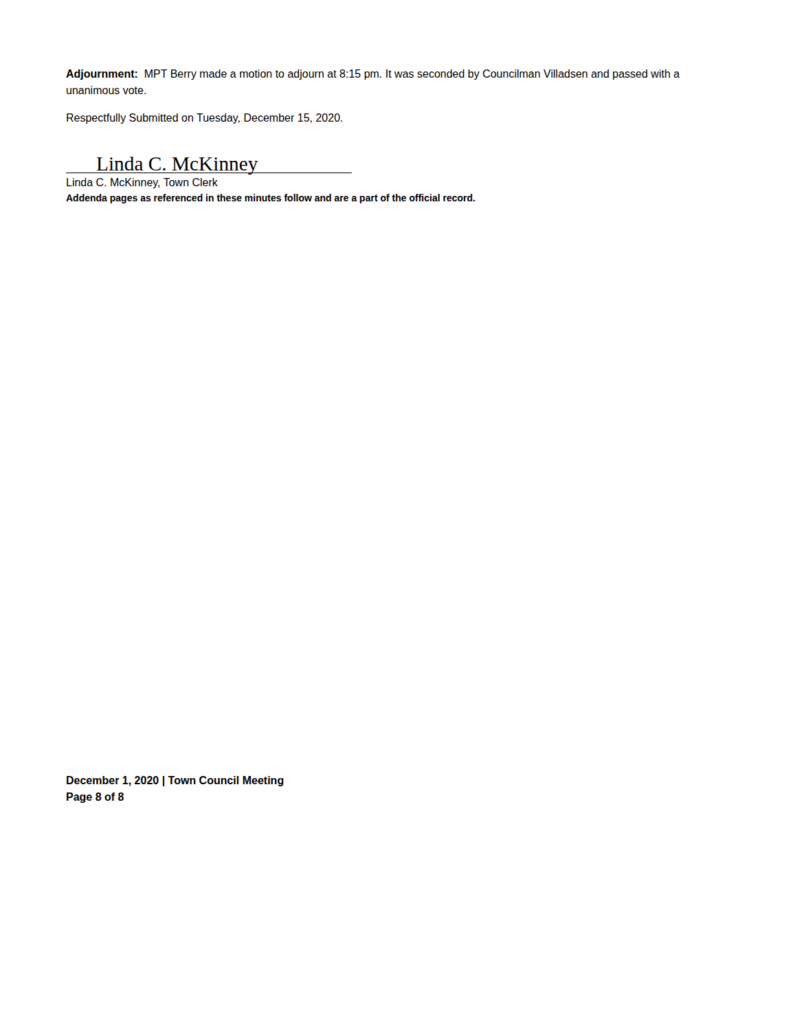Adjournment: MPT Berry made a motion to adjourn at 8:15 pm. It was seconded by Councilman Villadsen and passed with a unanimous vote.
Respectfully Submitted on Tuesday, December 15, 2020.
Linda C. McKinney
Linda C. McKinney, Town Clerk
Addenda pages as referenced in these minutes follow and are a part of the official record.
December 1, 2020 | Town Council Meeting
Page 8 of 8